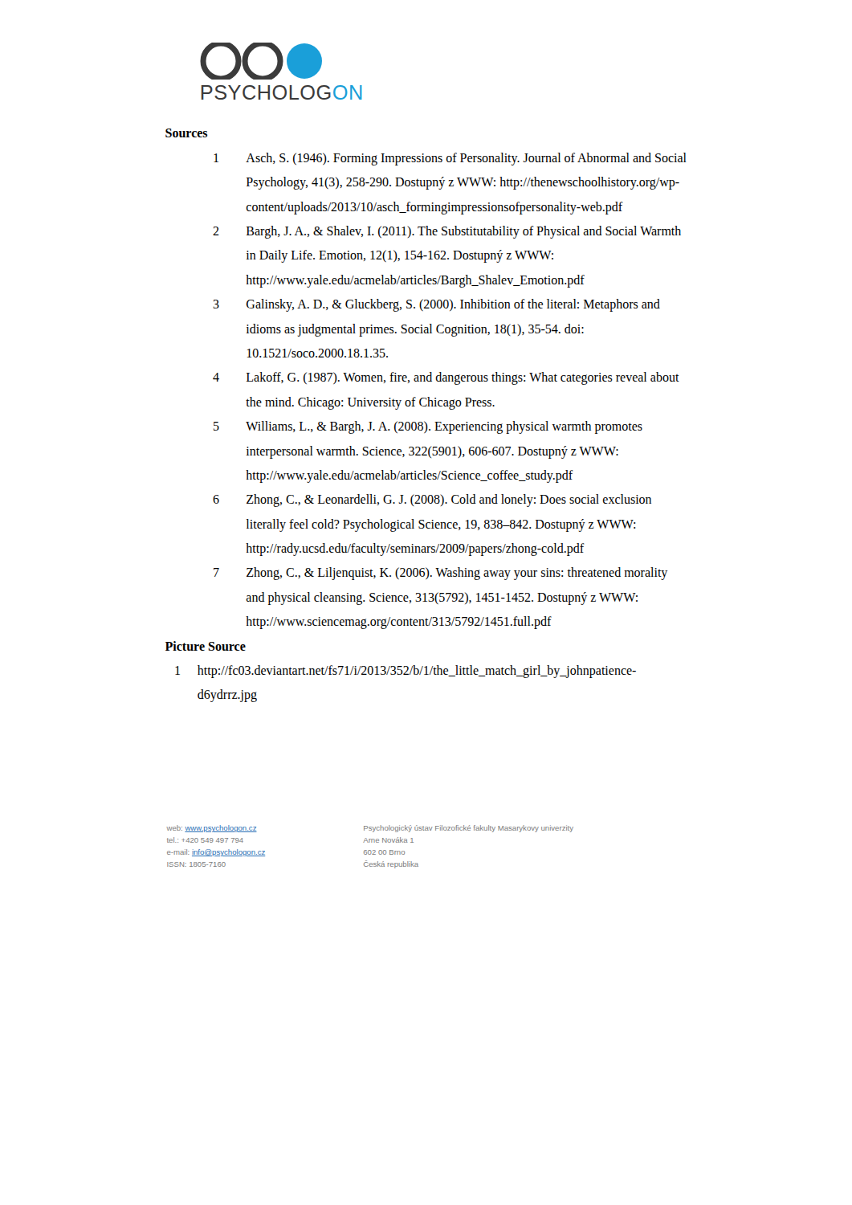PSYCHOLOGON
Sources
1 Asch, S. (1946). Forming Impressions of Personality. Journal of Abnormal and Social Psychology, 41(3), 258-290. Dostupný z WWW: http://thenewschoolhistory.org/wp-content/uploads/2013/10/asch_formingimpressionsofpersonality-web.pdf
2 Bargh, J. A., & Shalev, I. (2011). The Substitutability of Physical and Social Warmth in Daily Life. Emotion, 12(1), 154-162. Dostupný z WWW: http://www.yale.edu/acmelab/articles/Bargh_Shalev_Emotion.pdf
3 Galinsky, A. D., & Gluckberg, S. (2000). Inhibition of the literal: Metaphors and idioms as judgmental primes. Social Cognition, 18(1), 35-54. doi: 10.1521/soco.2000.18.1.35.
4 Lakoff, G. (1987). Women, fire, and dangerous things: What categories reveal about the mind. Chicago: University of Chicago Press.
5 Williams, L., & Bargh, J. A. (2008). Experiencing physical warmth promotes interpersonal warmth. Science, 322(5901), 606-607. Dostupný z WWW: http://www.yale.edu/acmelab/articles/Science_coffee_study.pdf
6 Zhong, C., & Leonardelli, G. J. (2008). Cold and lonely: Does social exclusion literally feel cold? Psychological Science, 19, 838–842. Dostupný z WWW: http://rady.ucsd.edu/faculty/seminars/2009/papers/zhong-cold.pdf
7 Zhong, C., & Liljenquist, K. (2006). Washing away your sins: threatened morality and physical cleansing. Science, 313(5792), 1451-1452. Dostupný z WWW: http://www.sciencemag.org/content/313/5792/1451.full.pdf
Picture Source
1 http://fc03.deviantart.net/fs71/i/2013/352/b/1/the_little_match_girl_by_johnpatience-d6ydrrz.jpg
web: www.psychologon.cz
tel.: +420 549 497 794
e-mail: info@psychologon.cz
ISSN: 1805-7160
Psychologický ústav Filozofické fakulty Masarykovy univerzity
Arne Nováka 1
602 00 Brno
Česká republika